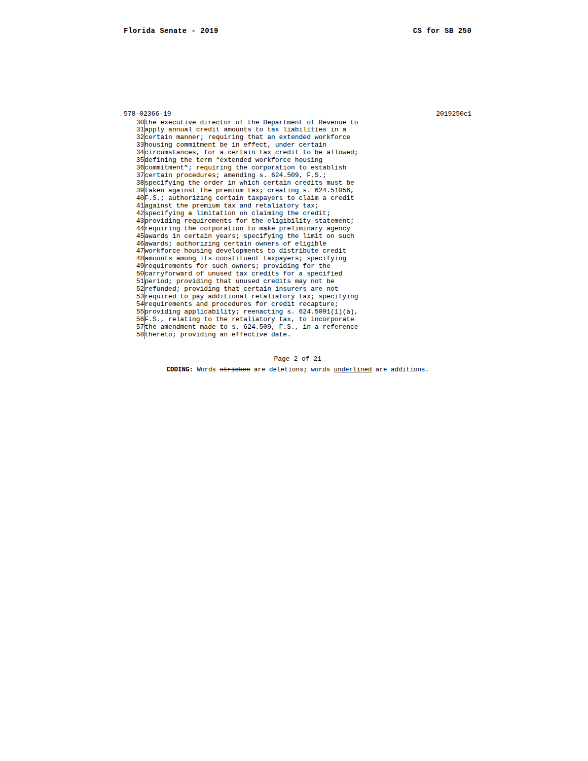Florida Senate - 2019
CS for SB 250
578-02366-19
2019250c1
| 30 | the executive director of the Department of Revenue to |
| 31 | apply annual credit amounts to tax liabilities in a |
| 32 | certain manner; requiring that an extended workforce |
| 33 | housing commitment be in effect, under certain |
| 34 | circumstances, for a certain tax credit to be allowed; |
| 35 | defining the term “extended workforce housing |
| 36 | commitment”; requiring the corporation to establish |
| 37 | certain procedures; amending s. 624.509, F.S.; |
| 38 | specifying the order in which certain credits must be |
| 39 | taken against the premium tax; creating s. 624.51056, |
| 40 | F.S.; authorizing certain taxpayers to claim a credit |
| 41 | against the premium tax and retaliatory tax; |
| 42 | specifying a limitation on claiming the credit; |
| 43 | providing requirements for the eligibility statement; |
| 44 | requiring the corporation to make preliminary agency |
| 45 | awards in certain years; specifying the limit on such |
| 46 | awards; authorizing certain owners of eligible |
| 47 | workforce housing developments to distribute credit |
| 48 | amounts among its constituent taxpayers; specifying |
| 49 | requirements for such owners; providing for the |
| 50 | carryforward of unused tax credits for a specified |
| 51 | period; providing that unused credits may not be |
| 52 | refunded; providing that certain insurers are not |
| 53 | required to pay additional retaliatory tax; specifying |
| 54 | requirements and procedures for credit recapture; |
| 55 | providing applicability; reenacting s. 624.5091(1)(a), |
| 56 | F.S., relating to the retaliatory tax, to incorporate |
| 57 | the amendment made to s. 624.509, F.S., in a reference |
| 58 | thereto; providing an effective date. |
Page 2 of 21
CODING: Words stricken are deletions; words underlined are additions.